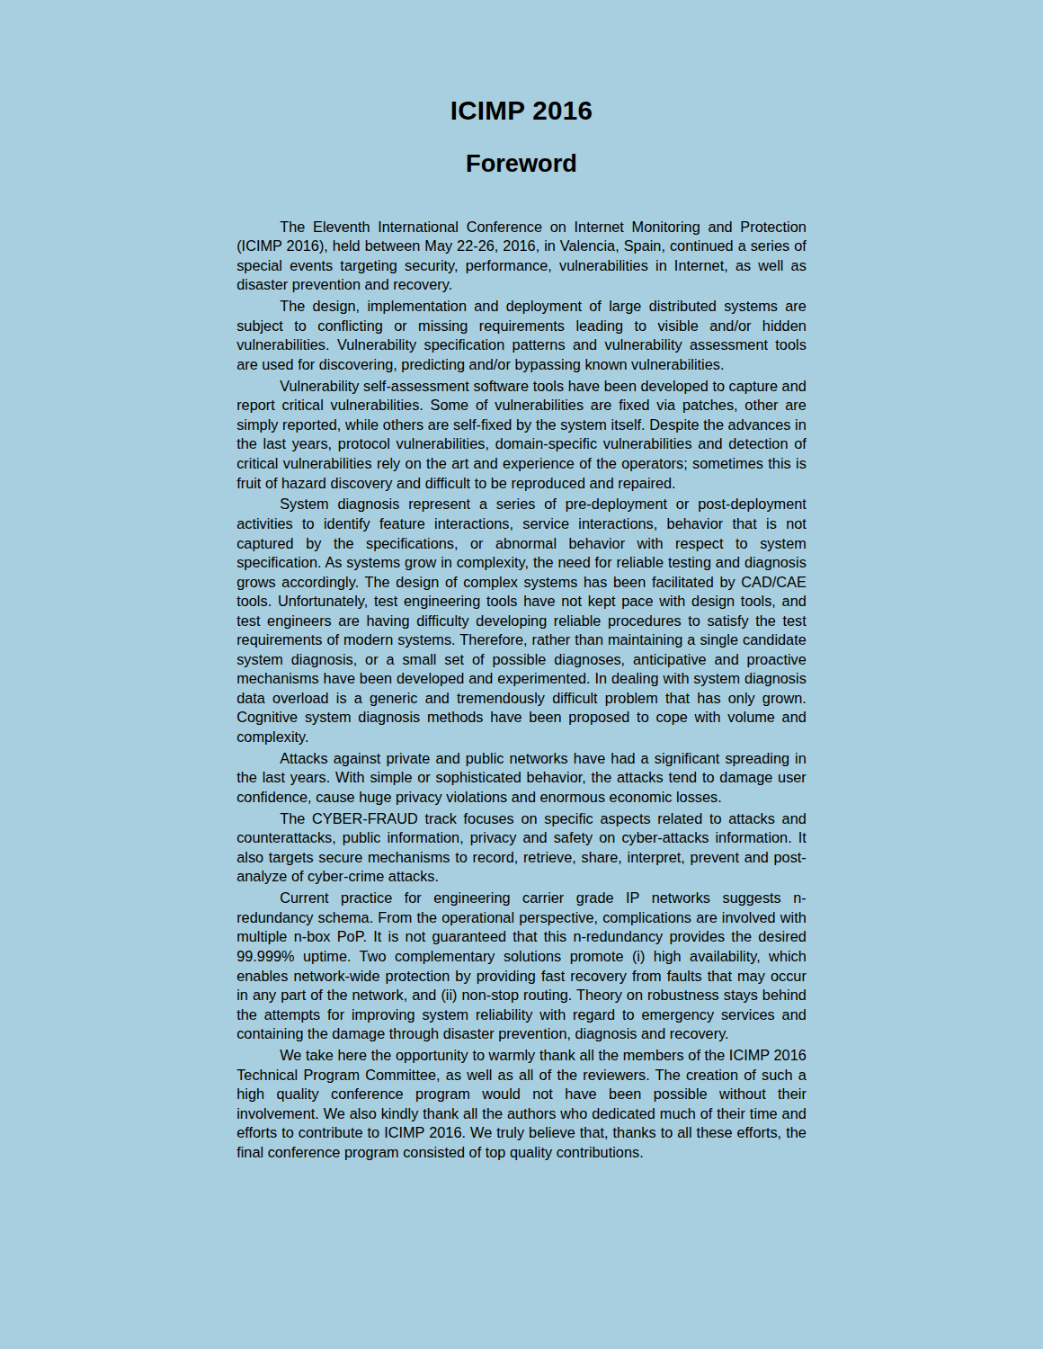ICIMP 2016
Foreword
The Eleventh International Conference on Internet Monitoring and Protection (ICIMP 2016), held between May 22-26, 2016, in Valencia, Spain, continued a series of special events targeting security, performance, vulnerabilities in Internet, as well as disaster prevention and recovery.
The design, implementation and deployment of large distributed systems are subject to conflicting or missing requirements leading to visible and/or hidden vulnerabilities. Vulnerability specification patterns and vulnerability assessment tools are used for discovering, predicting and/or bypassing known vulnerabilities.
Vulnerability self-assessment software tools have been developed to capture and report critical vulnerabilities. Some of vulnerabilities are fixed via patches, other are simply reported, while others are self-fixed by the system itself. Despite the advances in the last years, protocol vulnerabilities, domain-specific vulnerabilities and detection of critical vulnerabilities rely on the art and experience of the operators; sometimes this is fruit of hazard discovery and difficult to be reproduced and repaired.
System diagnosis represent a series of pre-deployment or post-deployment activities to identify feature interactions, service interactions, behavior that is not captured by the specifications, or abnormal behavior with respect to system specification. As systems grow in complexity, the need for reliable testing and diagnosis grows accordingly. The design of complex systems has been facilitated by CAD/CAE tools. Unfortunately, test engineering tools have not kept pace with design tools, and test engineers are having difficulty developing reliable procedures to satisfy the test requirements of modern systems. Therefore, rather than maintaining a single candidate system diagnosis, or a small set of possible diagnoses, anticipative and proactive mechanisms have been developed and experimented. In dealing with system diagnosis data overload is a generic and tremendously difficult problem that has only grown. Cognitive system diagnosis methods have been proposed to cope with volume and complexity.
Attacks against private and public networks have had a significant spreading in the last years. With simple or sophisticated behavior, the attacks tend to damage user confidence, cause huge privacy violations and enormous economic losses.
The CYBER-FRAUD track focuses on specific aspects related to attacks and counterattacks, public information, privacy and safety on cyber-attacks information. It also targets secure mechanisms to record, retrieve, share, interpret, prevent and post-analyze of cyber-crime attacks.
Current practice for engineering carrier grade IP networks suggests n-redundancy schema. From the operational perspective, complications are involved with multiple n-box PoP. It is not guaranteed that this n-redundancy provides the desired 99.999% uptime. Two complementary solutions promote (i) high availability, which enables network-wide protection by providing fast recovery from faults that may occur in any part of the network, and (ii) non-stop routing. Theory on robustness stays behind the attempts for improving system reliability with regard to emergency services and containing the damage through disaster prevention, diagnosis and recovery.
We take here the opportunity to warmly thank all the members of the ICIMP 2016 Technical Program Committee, as well as all of the reviewers. The creation of such a high quality conference program would not have been possible without their involvement. We also kindly thank all the authors who dedicated much of their time and efforts to contribute to ICIMP 2016. We truly believe that, thanks to all these efforts, the final conference program consisted of top quality contributions.